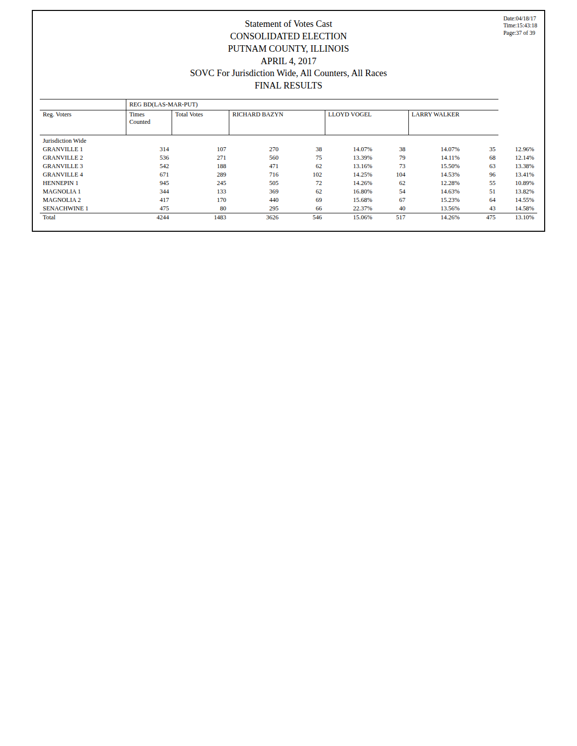Date:04/18/17
Time:15:43:18
Page:37 of 39
Statement of Votes Cast
CONSOLIDATED ELECTION
PUTNAM COUNTY, ILLINOIS
APRIL 4, 2017
SOVC For Jurisdiction Wide, All Counters, All Races
FINAL RESULTS
| | REG BD(LAS-MAR-PUT) |
| --- | --- |
| Reg. Voters | Times Counted | Total Votes | RICHARD BAZYN | LLOYD VOGEL | LARRY WALKER |
| Jurisdiction Wide |
| GRANVILLE 1 | 314 | 107 | 270 | 38 | 14.07% | 38 | 14.07% | 35 | 12.96% |
| GRANVILLE 2 | 536 | 271 | 560 | 75 | 13.39% | 79 | 14.11% | 68 | 12.14% |
| GRANVILLE 3 | 542 | 188 | 471 | 62 | 13.16% | 73 | 15.50% | 63 | 13.38% |
| GRANVILLE 4 | 671 | 289 | 716 | 102 | 14.25% | 104 | 14.53% | 96 | 13.41% |
| HENNEPIN 1 | 945 | 245 | 505 | 72 | 14.26% | 62 | 12.28% | 55 | 10.89% |
| MAGNOLIA 1 | 344 | 133 | 369 | 62 | 16.80% | 54 | 14.63% | 51 | 13.82% |
| MAGNOLIA 2 | 417 | 170 | 440 | 69 | 15.68% | 67 | 15.23% | 64 | 14.55% |
| SENACHWINE 1 | 475 | 80 | 295 | 66 | 22.37% | 40 | 13.56% | 43 | 14.58% |
| Total | 4244 | 1483 | 3626 | 546 | 15.06% | 517 | 14.26% | 475 | 13.10% |